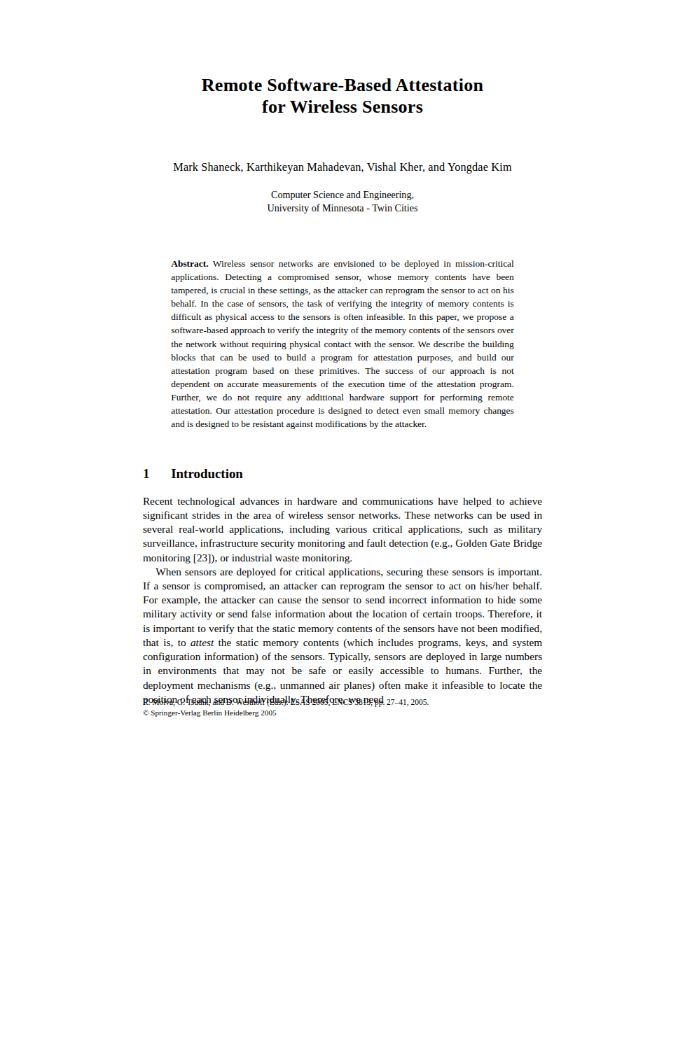Remote Software-Based Attestation
for Wireless Sensors
Mark Shaneck, Karthikeyan Mahadevan, Vishal Kher, and Yongdae Kim
Computer Science and Engineering,
University of Minnesota - Twin Cities
Abstract. Wireless sensor networks are envisioned to be deployed in mission-critical applications. Detecting a compromised sensor, whose memory contents have been tampered, is crucial in these settings, as the attacker can reprogram the sensor to act on his behalf. In the case of sensors, the task of verifying the integrity of memory contents is difficult as physical access to the sensors is often infeasible. In this paper, we propose a software-based approach to verify the integrity of the memory contents of the sensors over the network without requiring physical contact with the sensor. We describe the building blocks that can be used to build a program for attestation purposes, and build our attestation program based on these primitives. The success of our approach is not dependent on accurate measurements of the execution time of the attestation program. Further, we do not require any additional hardware support for performing remote attestation. Our attestation procedure is designed to detect even small memory changes and is designed to be resistant against modifications by the attacker.
1 Introduction
Recent technological advances in hardware and communications have helped to achieve significant strides in the area of wireless sensor networks. These networks can be used in several real-world applications, including various critical applications, such as military surveillance, infrastructure security monitoring and fault detection (e.g., Golden Gate Bridge monitoring [23]), or industrial waste monitoring.
When sensors are deployed for critical applications, securing these sensors is important. If a sensor is compromised, an attacker can reprogram the sensor to act on his/her behalf. For example, the attacker can cause the sensor to send incorrect information to hide some military activity or send false information about the location of certain troops. Therefore, it is important to verify that the static memory contents of the sensors have not been modified, that is, to attest the static memory contents (which includes programs, keys, and system configuration information) of the sensors. Typically, sensors are deployed in large numbers in environments that may not be safe or easily accessible to humans. Further, the deployment mechanisms (e.g., unmanned air planes) often make it infeasible to locate the position of each sensor individually. Therefore, we need
R. Molva, G. Tsudik, and D. Westhoff (Eds.): ESAS 2005, LNCS 3813, pp. 27–41, 2005.
© Springer-Verlag Berlin Heidelberg 2005